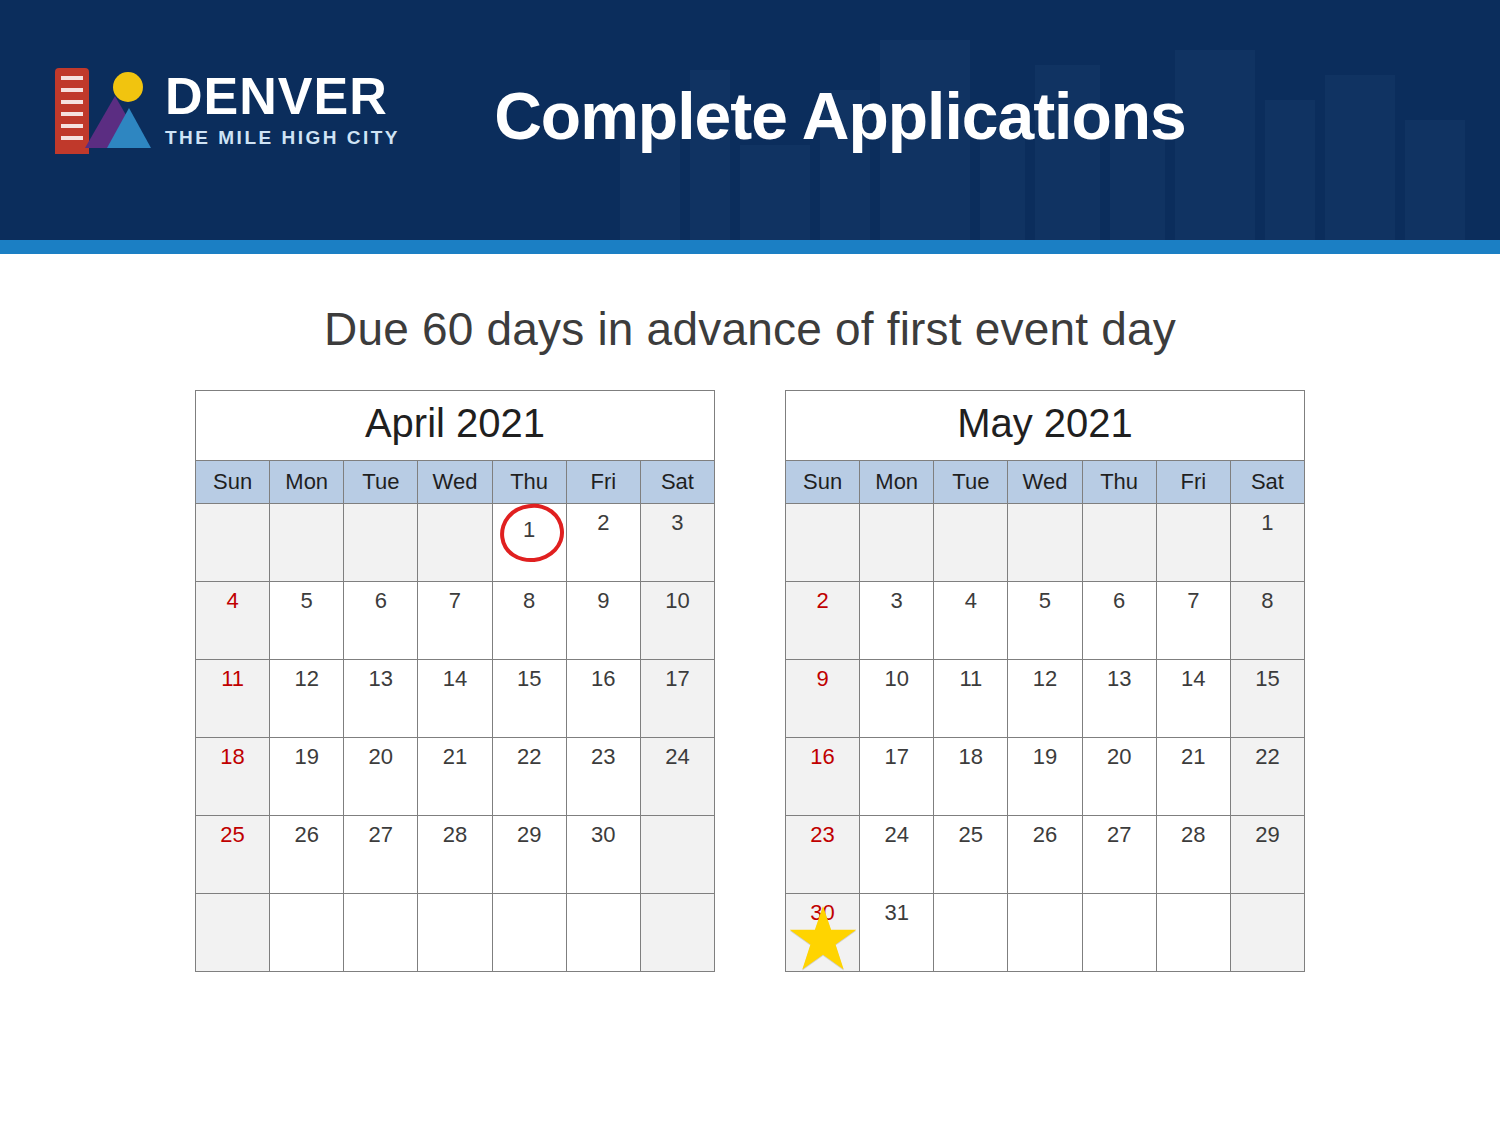DENVER
THE MILE HIGH CITY
Complete Applications
Due 60 days in advance of first event day
April 2021
| Sun | Mon | Tue | Wed | Thu | Fri | Sat |
| --- | --- | --- | --- | --- | --- | --- |
| | | | | 1 | 2 | 3 |
| 4 | 5 | 6 | 7 | 8 | 9 | 10 |
| 11 | 12 | 13 | 14 | 15 | 16 | 17 |
| 18 | 19 | 20 | 21 | 22 | 23 | 24 |
| 25 | 26 | 27 | 28 | 29 | 30 | |
May 2021
| Sun | Mon | Tue | Wed | Thu | Fri | Sat |
| --- | --- | --- | --- | --- | --- | --- |
| | | | | | | 1 |
| 2 | 3 | 4 | 5 | 6 | 7 | 8 |
| 9 | 10 | 11 | 12 | 13 | 14 | 15 |
| 16 | 17 | 18 | 19 | 20 | 21 | 22 |
| 23 | 24 | 25 | 26 | 27 | 28 | 29 |
| 30 | 31 | | | | | |